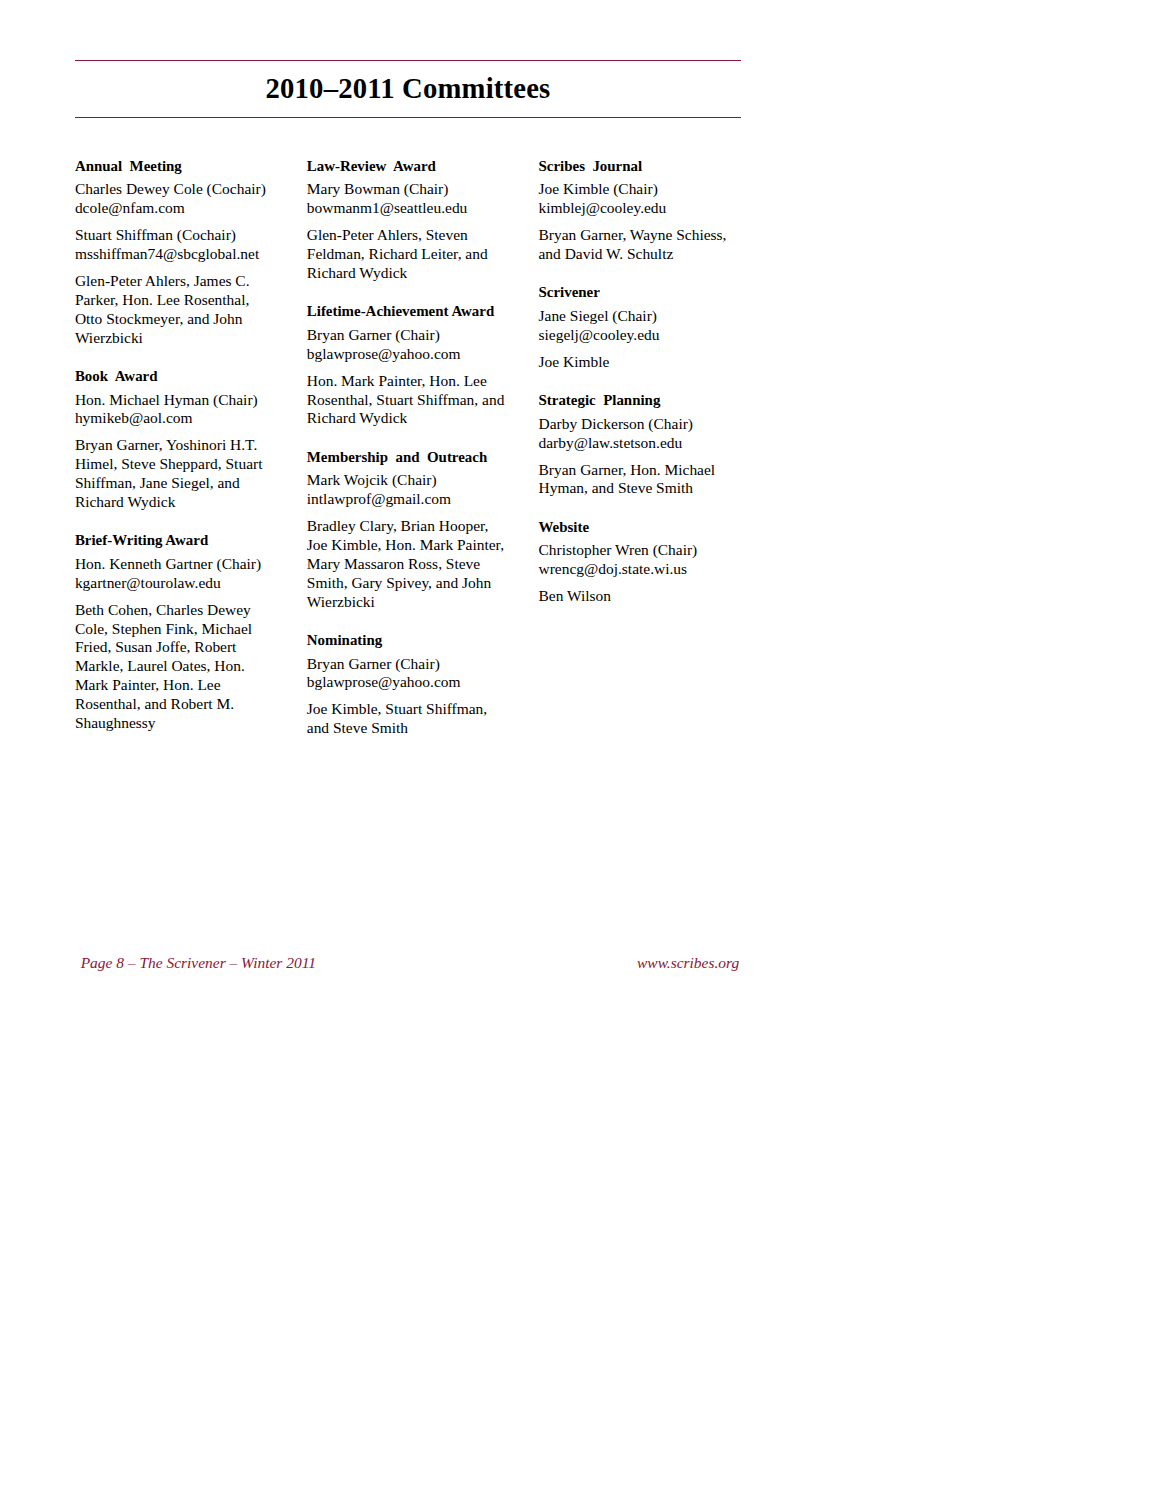2010–2011 Committees
Annual Meeting
Charles Dewey Cole (Cochair)
dcole@nfam.com
Stuart Shiffman (Cochair)
msshiffman74@sbcglobal.net
Glen-Peter Ahlers, James C. Parker, Hon. Lee Rosenthal, Otto Stockmeyer, and John Wierzbicki
Book Award
Hon. Michael Hyman (Chair)
hymikeb@aol.com
Bryan Garner, Yoshinori H.T. Himel, Steve Sheppard, Stuart Shiffman, Jane Siegel, and Richard Wydick
Brief-Writing Award
Hon. Kenneth Gartner (Chair)
kgartner@tourolaw.edu
Beth Cohen, Charles Dewey Cole, Stephen Fink, Michael Fried, Susan Joffe, Robert Markle, Laurel Oates, Hon. Mark Painter, Hon. Lee Rosenthal, and Robert M. Shaughnessy
Law-Review Award
Mary Bowman (Chair)
bowmanm1@seattleu.edu
Glen-Peter Ahlers, Steven Feldman, Richard Leiter, and Richard Wydick
Lifetime-Achievement Award
Bryan Garner (Chair)
bglawprose@yahoo.com
Hon. Mark Painter, Hon. Lee Rosenthal, Stuart Shiffman, and Richard Wydick
Membership and Outreach
Mark Wojcik (Chair)
intlawprof@gmail.com
Bradley Clary, Brian Hooper, Joe Kimble, Hon. Mark Painter, Mary Massaron Ross, Steve Smith, Gary Spivey, and John Wierzbicki
Nominating
Bryan Garner (Chair)
bglawprose@yahoo.com
Joe Kimble, Stuart Shiffman, and Steve Smith
Scribes Journal
Joe Kimble (Chair)
kimblej@cooley.edu
Bryan Garner, Wayne Schiess, and David W. Schultz
Scrivener
Jane Siegel (Chair)
siegelj@cooley.edu
Joe Kimble
Strategic Planning
Darby Dickerson (Chair)
darby@law.stetson.edu
Bryan Garner, Hon. Michael Hyman, and Steve Smith
Website
Christopher Wren (Chair)
wrencg@doj.state.wi.us
Ben Wilson
Page 8 – The Scrivener – Winter 2011
www.scribes.org